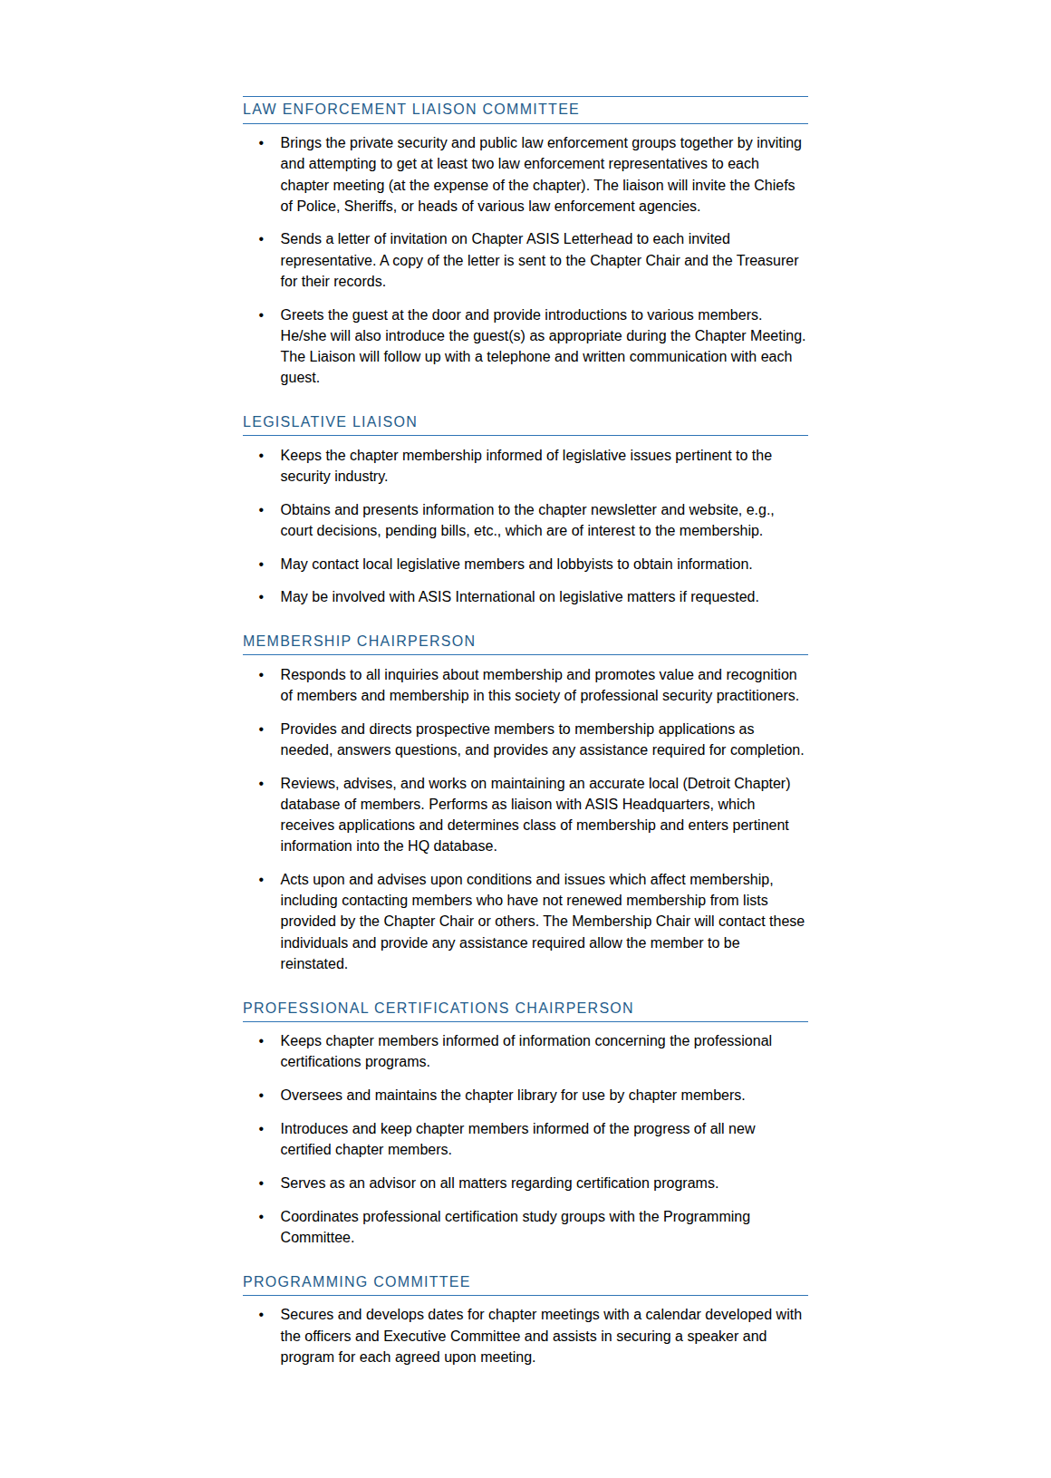Law Enforcement Liaison Committee
Brings the private security and public law enforcement groups together by inviting and attempting to get at least two law enforcement representatives to each chapter meeting (at the expense of the chapter). The liaison will invite the Chiefs of Police, Sheriffs, or heads of various law enforcement agencies.
Sends a letter of invitation on Chapter ASIS Letterhead to each invited representative. A copy of the letter is sent to the Chapter Chair and the Treasurer for their records.
Greets the guest at the door and provide introductions to various members. He/she will also introduce the guest(s) as appropriate during the Chapter Meeting. The Liaison will follow up with a telephone and written communication with each guest.
Legislative Liaison
Keeps the chapter membership informed of legislative issues pertinent to the security industry.
Obtains and presents information to the chapter newsletter and website, e.g., court decisions, pending bills, etc., which are of interest to the membership.
May contact local legislative members and lobbyists to obtain information.
May be involved with ASIS International on legislative matters if requested.
Membership Chairperson
Responds to all inquiries about membership and promotes value and recognition of members and membership in this society of professional security practitioners.
Provides and directs prospective members to membership applications as needed, answers questions, and provides any assistance required for completion.
Reviews, advises, and works on maintaining an accurate local (Detroit Chapter) database of members. Performs as liaison with ASIS Headquarters, which receives applications and determines class of membership and enters pertinent information into the HQ database.
Acts upon and advises upon conditions and issues which affect membership, including contacting members who have not renewed membership from lists provided by the Chapter Chair or others. The Membership Chair will contact these individuals and provide any assistance required allow the member to be reinstated.
Professional Certifications Chairperson
Keeps chapter members informed of information concerning the professional certifications programs.
Oversees and maintains the chapter library for use by chapter members.
Introduces and keep chapter members informed of the progress of all new certified chapter members.
Serves as an advisor on all matters regarding certification programs.
Coordinates professional certification study groups with the Programming Committee.
Programming Committee
Secures and develops dates for chapter meetings with a calendar developed with the officers and Executive Committee and assists in securing a speaker and program for each agreed upon meeting.